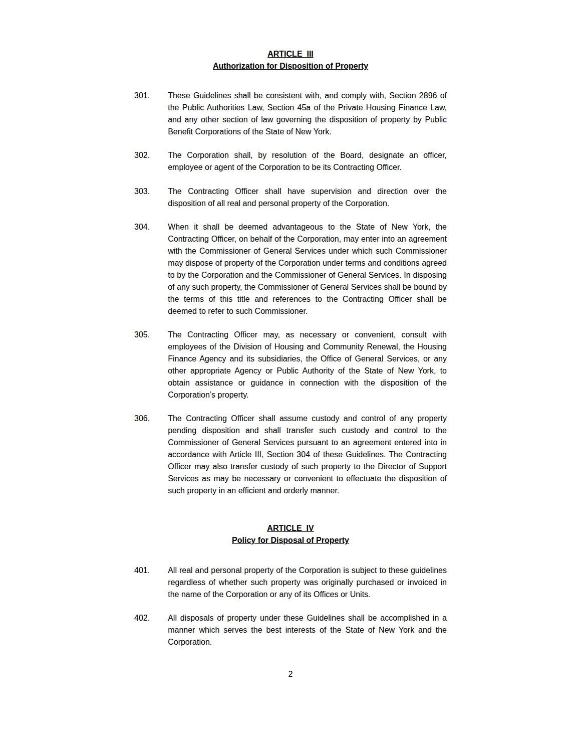ARTICLE III Authorization for Disposition of Property
301. These Guidelines shall be consistent with, and comply with, Section 2896 of the Public Authorities Law, Section 45a of the Private Housing Finance Law, and any other section of law governing the disposition of property by Public Benefit Corporations of the State of New York.
302. The Corporation shall, by resolution of the Board, designate an officer, employee or agent of the Corporation to be its Contracting Officer.
303. The Contracting Officer shall have supervision and direction over the disposition of all real and personal property of the Corporation.
304. When it shall be deemed advantageous to the State of New York, the Contracting Officer, on behalf of the Corporation, may enter into an agreement with the Commissioner of General Services under which such Commissioner may dispose of property of the Corporation under terms and conditions agreed to by the Corporation and the Commissioner of General Services. In disposing of any such property, the Commissioner of General Services shall be bound by the terms of this title and references to the Contracting Officer shall be deemed to refer to such Commissioner.
305. The Contracting Officer may, as necessary or convenient, consult with employees of the Division of Housing and Community Renewal, the Housing Finance Agency and its subsidiaries, the Office of General Services, or any other appropriate Agency or Public Authority of the State of New York, to obtain assistance or guidance in connection with the disposition of the Corporation’s property.
306. The Contracting Officer shall assume custody and control of any property pending disposition and shall transfer such custody and control to the Commissioner of General Services pursuant to an agreement entered into in accordance with Article III, Section 304 of these Guidelines. The Contracting Officer may also transfer custody of such property to the Director of Support Services as may be necessary or convenient to effectuate the disposition of such property in an efficient and orderly manner.
ARTICLE IV Policy for Disposal of Property
401. All real and personal property of the Corporation is subject to these guidelines regardless of whether such property was originally purchased or invoiced in the name of the Corporation or any of its Offices or Units.
402. All disposals of property under these Guidelines shall be accomplished in a manner which serves the best interests of the State of New York and the Corporation.
2